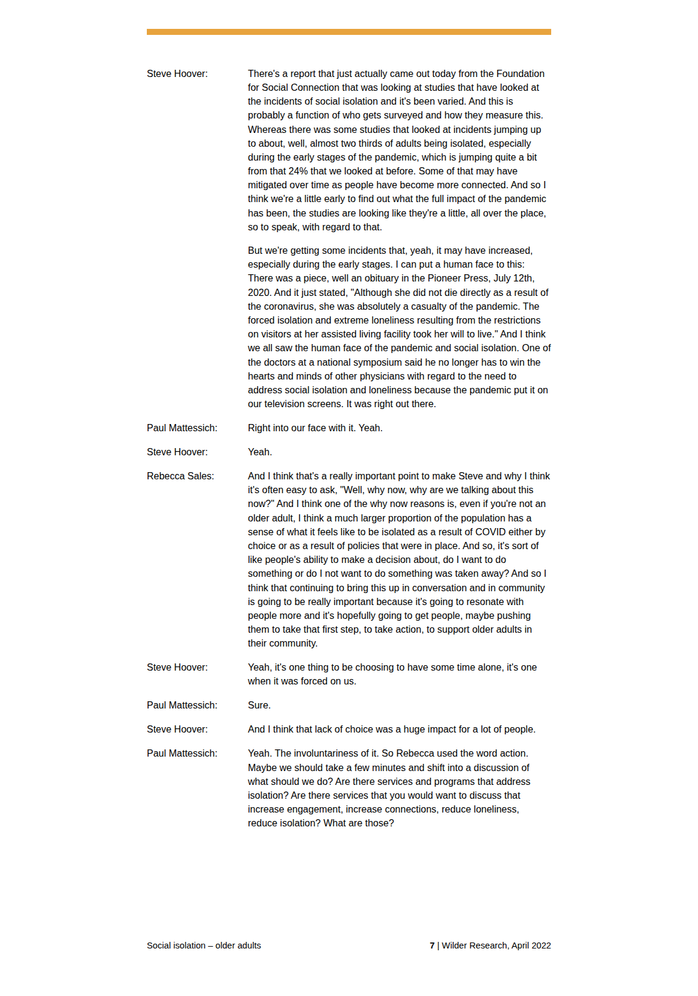| Steve Hoover: | There's a report that just actually came out today from the Foundation for Social Connection that was looking at studies that have looked at the incidents of social isolation and it's been varied. And this is probably a function of who gets surveyed and how they measure this. Whereas there was some studies that looked at incidents jumping up to about, well, almost two thirds of adults being isolated, especially during the early stages of the pandemic, which is jumping quite a bit from that 24% that we looked at before. Some of that may have mitigated over time as people have become more connected. And so I think we're a little early to find out what the full impact of the pandemic has been, the studies are looking like they're a little, all over the place, so to speak, with regard to that. But we're getting some incidents that, yeah, it may have increased, especially during the early stages. I can put a human face to this: There was a piece, well an obituary in the Pioneer Press, July 12th, 2020. And it just stated, "Although she did not die directly as a result of the coronavirus, she was absolutely a casualty of the pandemic. The forced isolation and extreme loneliness resulting from the restrictions on visitors at her assisted living facility took her will to live." And I think we all saw the human face of the pandemic and social isolation. One of the doctors at a national symposium said he no longer has to win the hearts and minds of other physicians with regard to the need to address social isolation and loneliness because the pandemic put it on our television screens. It was right out there. |
| Paul Mattessich: | Right into our face with it. Yeah. |
| Steve Hoover: | Yeah. |
| Rebecca Sales: | And I think that's a really important point to make Steve and why I think it's often easy to ask, "Well, why now, why are we talking about this now?" And I think one of the why now reasons is, even if you're not an older adult, I think a much larger proportion of the population has a sense of what it feels like to be isolated as a result of COVID either by choice or as a result of policies that were in place. And so, it's sort of like people's ability to make a decision about, do I want to do something or do I not want to do something was taken away? And so I think that continuing to bring this up in conversation and in community is going to be really important because it's going to resonate with people more and it's hopefully going to get people, maybe pushing them to take that first step, to take action, to support older adults in their community. |
| Steve Hoover: | Yeah, it's one thing to be choosing to have some time alone, it's one when it was forced on us. |
| Paul Mattessich: | Sure. |
| Steve Hoover: | And I think that lack of choice was a huge impact for a lot of people. |
| Paul Mattessich: | Yeah. The involuntariness of it. So Rebecca used the word action. Maybe we should take a few minutes and shift into a discussion of what should we do? Are there services and programs that address isolation? Are there services that you would want to discuss that increase engagement, increase connections, reduce loneliness, reduce isolation? What are those? |
Social isolation – older adults
7 | Wilder Research, April 2022